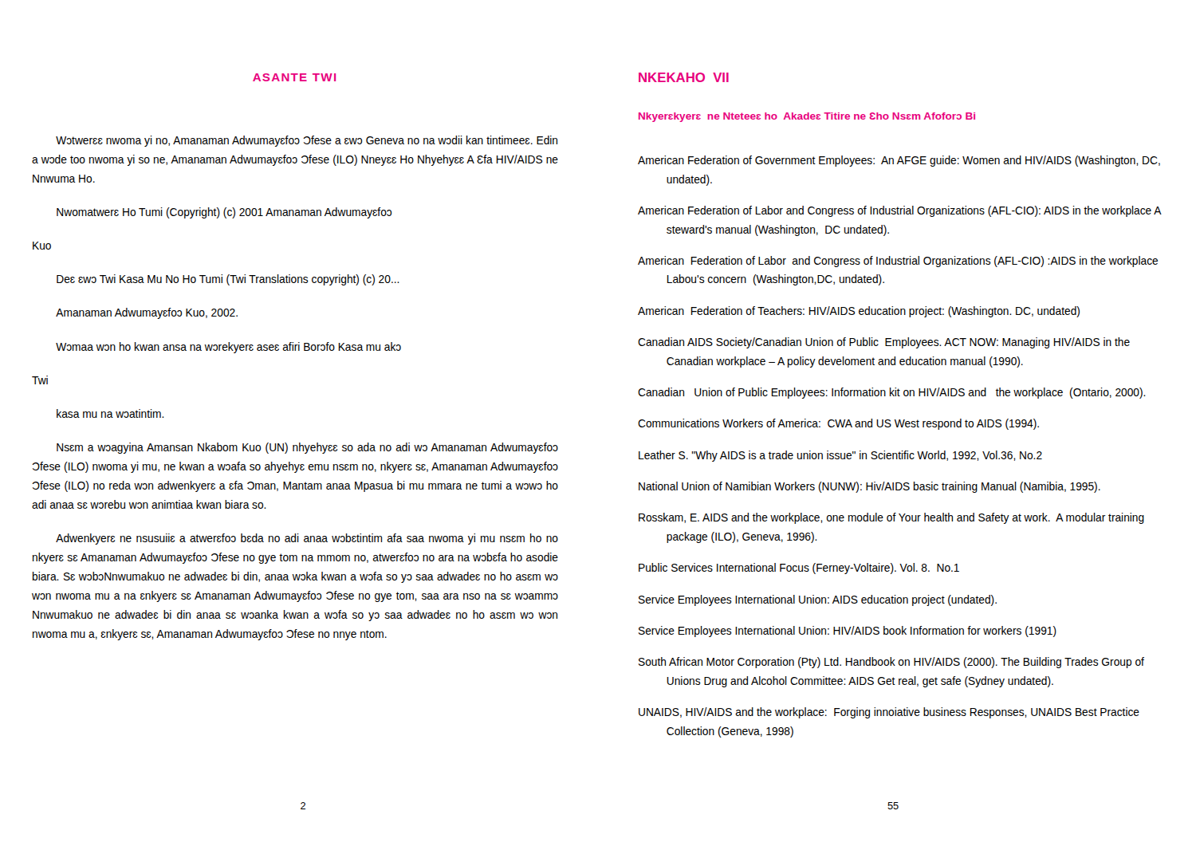ASANTE TWI
Wɔtwerɛɛ nwoma yi no, Amanaman Adwumayɛfoɔ Ɔfese a ɛwɔ Geneva no na wɔdii kan tintimeeɛ. Edin a wɔde too nwoma yi so ne, Amanaman Adwumayɛfoɔ Ɔfese (ILO) Nneyɛɛ Ho Nhyehyɛɛ A Ɛfa HIV/AIDS ne Nnwuma Ho.
Nwomatwerɛ Ho Tumi (Copyright) (c) 2001 Amanaman Adwumayɛfoɔ
Kuo
Deɛ ɛwɔ Twi Kasa Mu No Ho Tumi (Twi Translations copyright) (c) 20...
Amanaman Adwumayɛfoɔ Kuo, 2002.
Wɔmaa wɔn ho kwan ansa na wɔrekyerɛ aseɛ afiri Borɔfo Kasa mu akɔ
Twi
kasa mu na wɔatintim.
Nsɛm a wɔagyina Amansan Nkabom Kuo (UN) nhyehyɛɛ so ada no adi wɔ Amanaman Adwumayɛfoɔ Ɔfese (ILO) nwoma yi mu, ne kwan a wɔafa so ahyehyɛ emu nsɛm no, nkyerɛ sɛ, Amanaman Adwumayɛfoɔ Ɔfese (ILO) no reda wɔn adwenkyerɛ a ɛfa Ɔman, Mantam anaa Mpasua bi mu mmara ne tumi a wɔwɔ ho adi anaa sɛ wɔrebu wɔn animtiaa kwan biara so.
Adwenkyerɛ ne nsusuiiɛ a atwerɛfoɔ bɛda no adi anaa wɔbɛtintim afa saa nwoma yi mu nsɛm ho no nkyerɛ sɛ Amanaman Adwumayɛfoɔ Ɔfese no gye tom na mmom no, atwerɛfoɔ no ara na wɔbɛfa ho asodie biara. Sɛ wɔbɔNnwumakuo ne adwadeɛ bi din, anaa wɔka kwan a wɔfa so yɔ saa adwadeɛ no ho asɛm wɔ wɔn nwoma mu a na ɛnkyerɛ sɛ Amanaman Adwumayɛfoɔ Ɔfese no gye tom, saa ara nso na sɛ wɔammɔ Nnwumakuo ne adwadeɛ bi din anaa sɛ wɔanka kwan a wɔfa so yɔ saa adwadeɛ no ho asɛm wɔ wɔn nwoma mu a, ɛnkyerɛ sɛ, Amanaman Adwumayɛfoɔ Ɔfese no nnye ntom.
2
NKEKAHO VII
Nkyerɛkyerɛ ne Nteteeɛ ho Akadeɛ Titire ne Ɛho Nsɛm Afoforɔ Bi
American Federation of Government Employees: An AFGE guide: Women and HIV/AIDS (Washington, DC, undated).
American Federation of Labor and Congress of Industrial Organizations (AFL-CIO): AIDS in the workplace A steward's manual (Washington, DC undated).
American Federation of Labor and Congress of Industrial Organizations (AFL-CIO) :AIDS in the workplace Labou's concern (Washington,DC, undated).
American Federation of Teachers: HIV/AIDS education project: (Washington. DC, undated)
Canadian AIDS Society/Canadian Union of Public Employees. ACT NOW: Managing HIV/AIDS in the Canadian workplace – A policy develoment and education manual (1990).
Canadian Union of Public Employees: Information kit on HIV/AIDS and the workplace (Ontario, 2000).
Communications Workers of America: CWA and US West respond to AIDS (1994).
Leather S. "Why AIDS is a trade union issue" in Scientific World, 1992, Vol.36, No.2
National Union of Namibian Workers (NUNW): Hiv/AIDS basic training Manual (Namibia, 1995).
Rosskam, E. AIDS and the workplace, one module of Your health and Safety at work. A modular training package (ILO), Geneva, 1996).
Public Services International Focus (Ferney-Voltaire). Vol. 8. No.1
Service Employees International Union: AIDS education project (undated).
Service Employees International Union: HIV/AIDS book Information for workers (1991)
South African Motor Corporation (Pty) Ltd. Handbook on HIV/AIDS (2000). The Building Trades Group of Unions Drug and Alcohol Committee: AIDS Get real, get safe (Sydney undated).
UNAIDS, HIV/AIDS and the workplace: Forging innoiative business Responses, UNAIDS Best Practice Collection (Geneva, 1998)
55